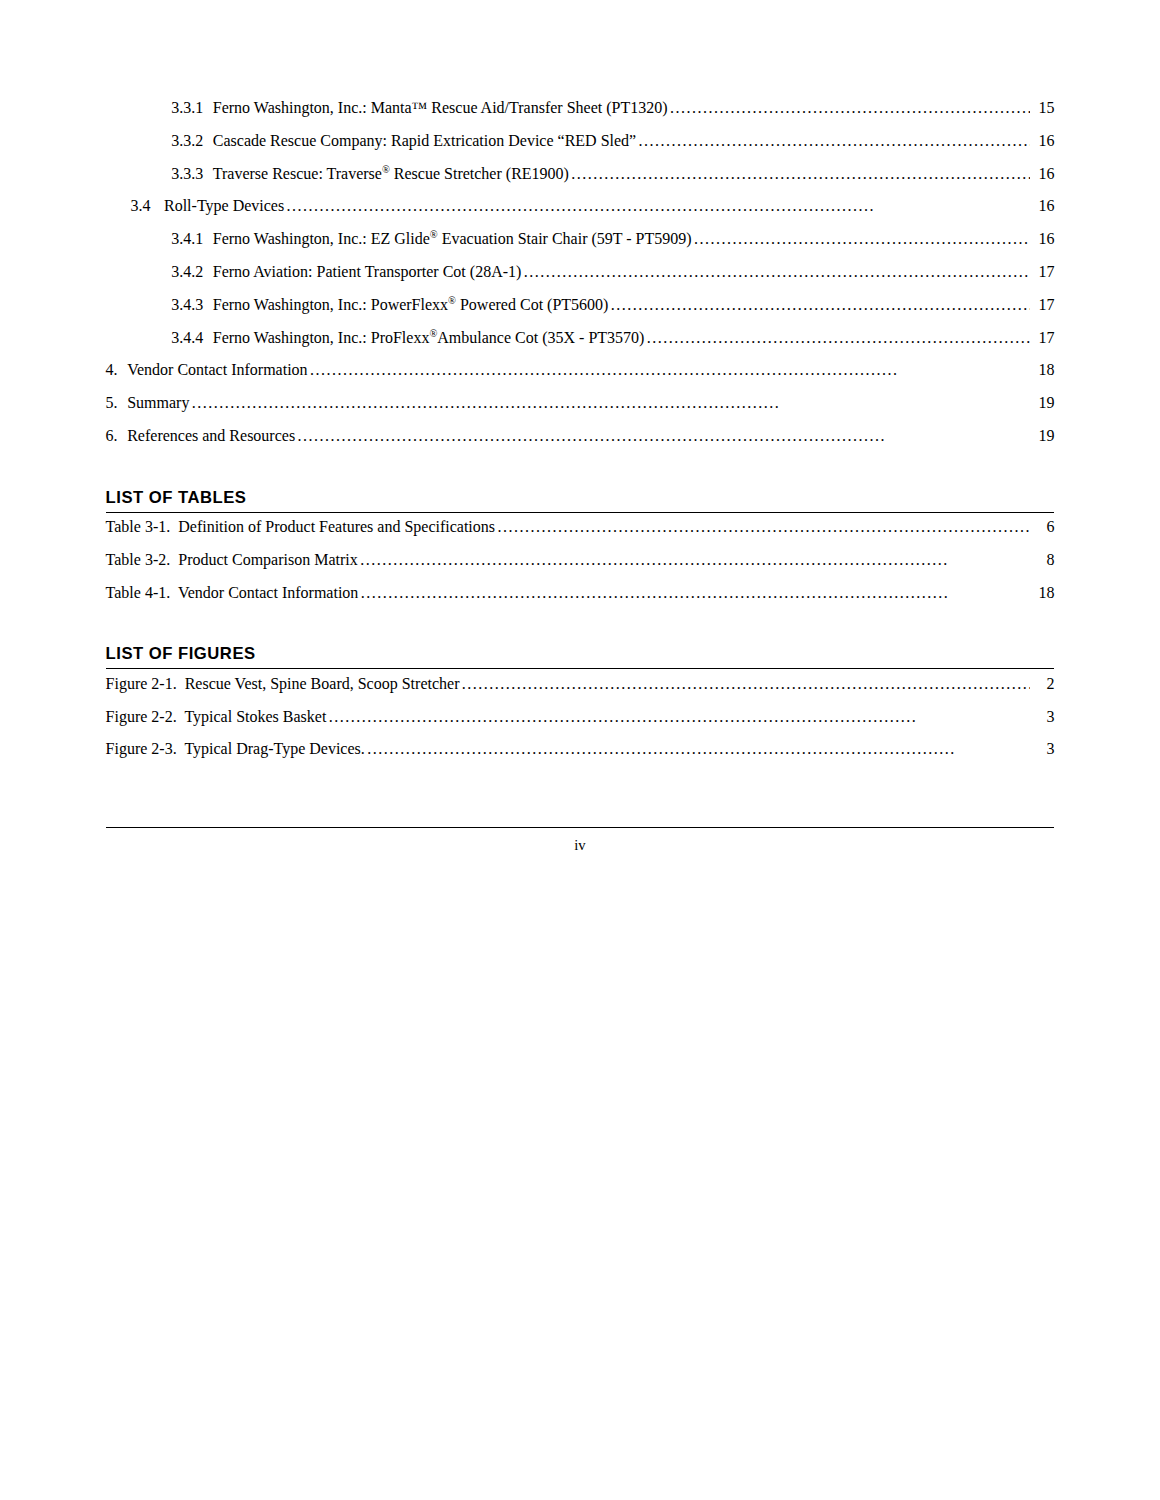3.3.1 Ferno Washington, Inc.: Manta™ Rescue Aid/Transfer Sheet (PT1320) ........................................................................................................... 15
3.3.2 Cascade Rescue Company: Rapid Extrication Device “RED Sled” ........................................................................................................... 16
3.3.3 Traverse Rescue: Traverse® Rescue Stretcher (RE1900) ........................................................................................................... 16
3.4 Roll-Type Devices ........................................................................................................... 16
3.4.1 Ferno Washington, Inc.: EZ Glide® Evacuation Stair Chair (59T - PT5909) ........................................................................................................... 16
3.4.2 Ferno Aviation: Patient Transporter Cot (28A-1) ........................................................................................................... 17
3.4.3 Ferno Washington, Inc.: PowerFlexx® Powered Cot (PT5600) ........................................................................................................... 17
3.4.4 Ferno Washington, Inc.: ProFlexx®Ambulance Cot (35X - PT3570) ........................................................................................................... 17
4. Vendor Contact Information ........................................................................................................... 18
5. Summary ........................................................................................................... 19
6. References and Resources ........................................................................................................... 19
LIST OF TABLES
Table 3-1. Definition of Product Features and Specifications ........................................................................................................... 6
Table 3-2. Product Comparison Matrix ........................................................................................................... 8
Table 4-1. Vendor Contact Information ........................................................................................................... 18
LIST OF FIGURES
Figure 2-1. Rescue Vest, Spine Board, Scoop Stretcher ........................................................................................................... 2
Figure 2-2. Typical Stokes Basket ........................................................................................................... 3
Figure 2-3. Typical Drag-Type Devices. ........................................................................................................... 3
iv